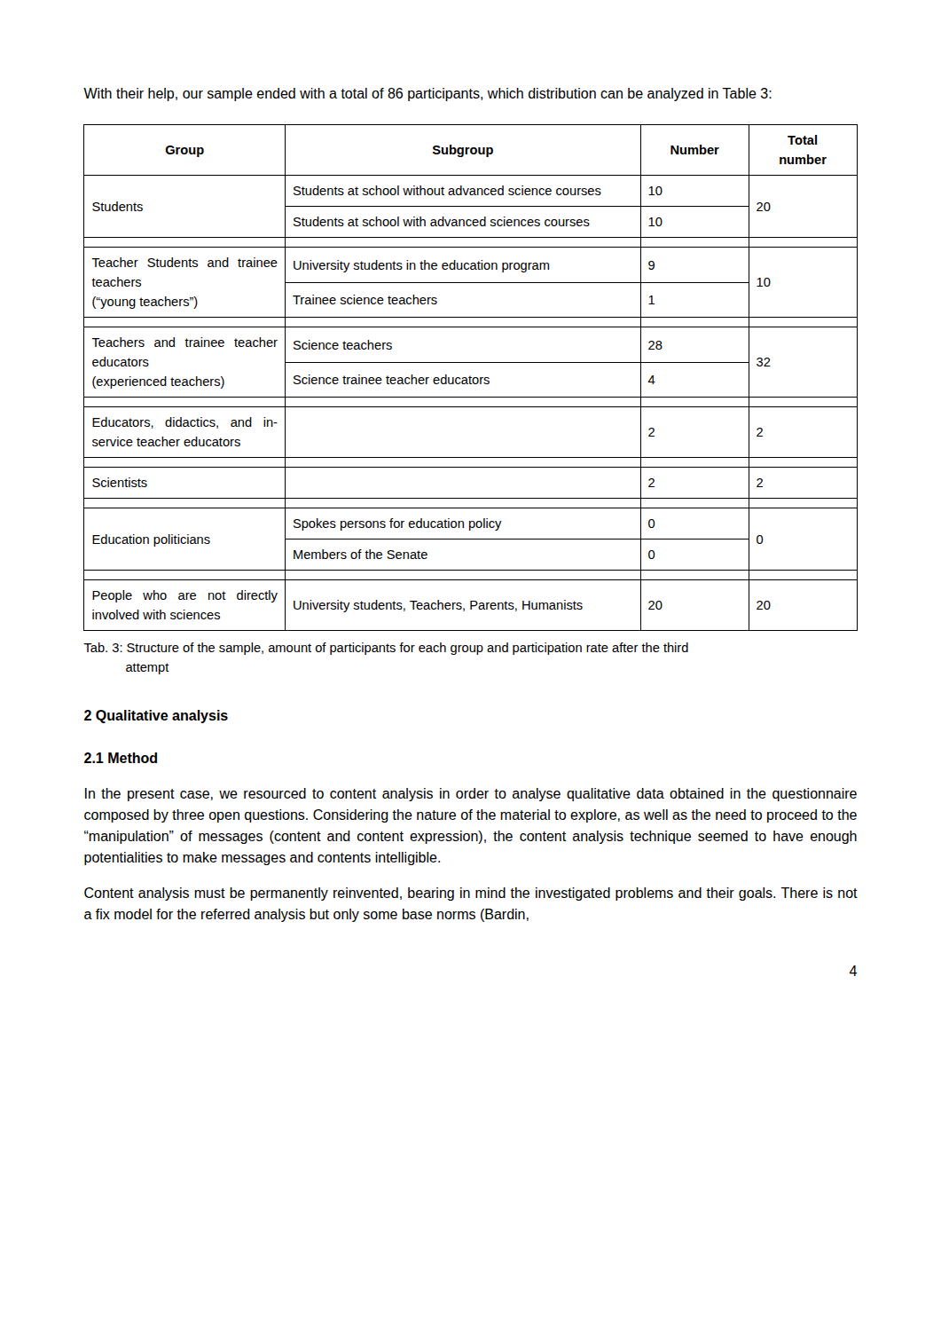With their help, our sample ended with a total of 86 participants, which distribution can be analyzed in Table 3:
| Group | Subgroup | Number | Total number |
| --- | --- | --- | --- |
| Students | Students at school without advanced science courses | 10 | 20 |
| Students at school with advanced sciences courses | 10 |
| Teacher Students and trainee teachers (“young teachers”) | University students in the education program | 9 | 10 |
| Trainee science teachers | 1 |
| Teachers and trainee teacher educators (experienced teachers) | Science teachers | 28 | 32 |
| Science trainee teacher educators | 4 |
| Educators, didactics, and in-service teacher educators | | 2 | 2 |
| Scientists | | 2 | 2 |
| Education politicians | Spokes persons for education policy | 0 | 0 |
| Members of the Senate | 0 |
| People who are not directly involved with sciences | University students, Teachers, Parents, Humanists | 20 | 20 |
Tab. 3: Structure of the sample, amount of participants for each group and participation rate after the third attempt
2 Qualitative analysis
2.1 Method
In the present case, we resourced to content analysis in order to analyse qualitative data obtained in the questionnaire composed by three open questions. Considering the nature of the material to explore, as well as the need to proceed to the “manipulation” of messages (content and content expression), the content analysis technique seemed to have enough potentialities to make messages and contents intelligible.
Content analysis must be permanently reinvented, bearing in mind the investigated problems and their goals. There is not a fix model for the referred analysis but only some base norms (Bardin,
4